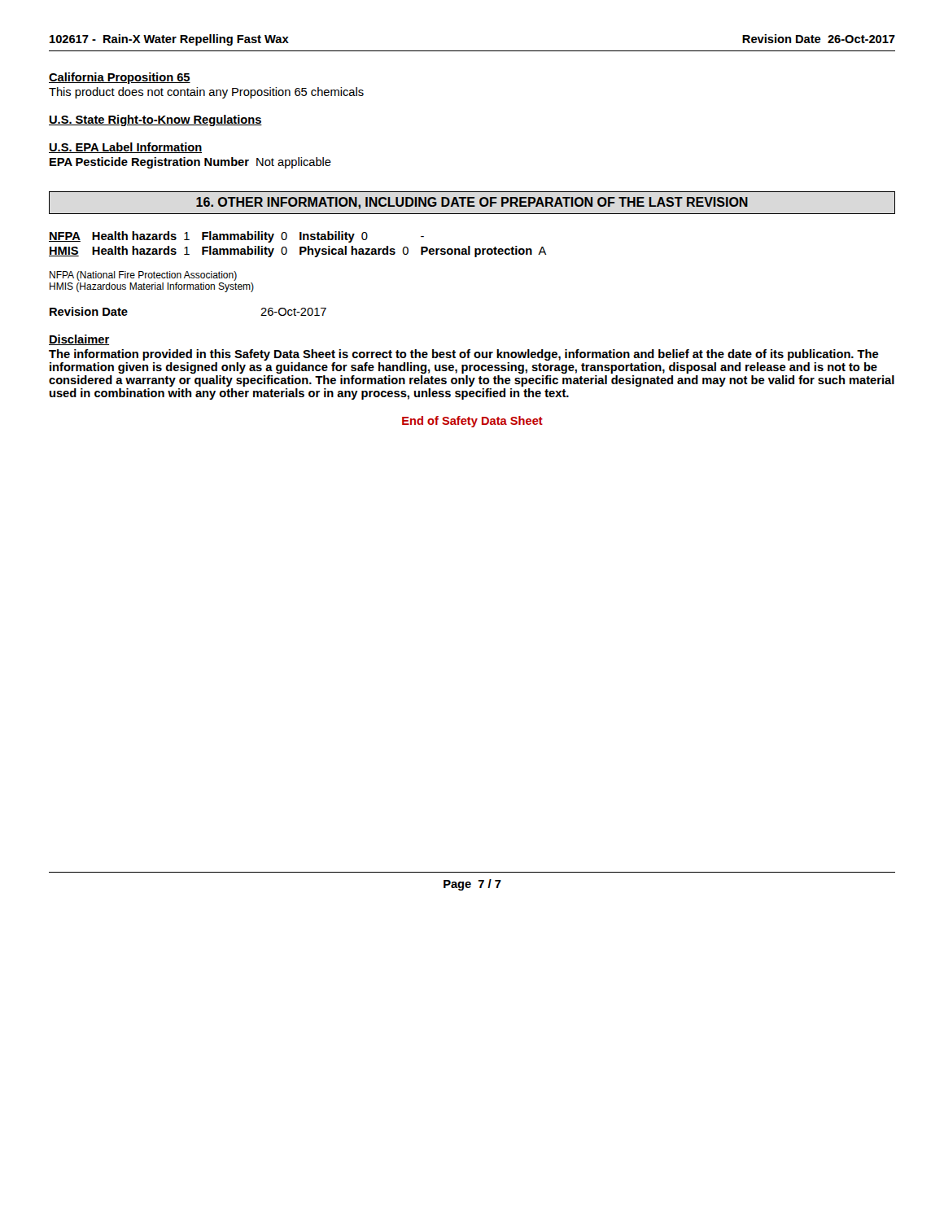102617 - Rain-X Water Repelling Fast Wax
Revision Date 26-Oct-2017
California Proposition 65
This product does not contain any Proposition 65 chemicals
U.S. State Right-to-Know Regulations
U.S. EPA Label Information
EPA Pesticide Registration Number Not applicable
16. OTHER INFORMATION, INCLUDING DATE OF PREPARATION OF THE LAST REVISION
| NFPA | Health hazards 1 | Flammability 0 | Instability 0 | - |
| HMIS | Health hazards 1 | Flammability 0 | Physical hazards 0 | Personal protection A |
NFPA (National Fire Protection Association)
HMIS (Hazardous Material Information System)
Revision Date26-Oct-2017
Disclaimer
The information provided in this Safety Data Sheet is correct to the best of our knowledge, information and belief at the date of its publication. The information given is designed only as a guidance for safe handling, use, processing, storage, transportation, disposal and release and is not to be considered a warranty or quality specification. The information relates only to the specific material designated and may not be valid for such material used in combination with any other materials or in any process, unless specified in the text.
End of Safety Data Sheet
Page 7 / 7